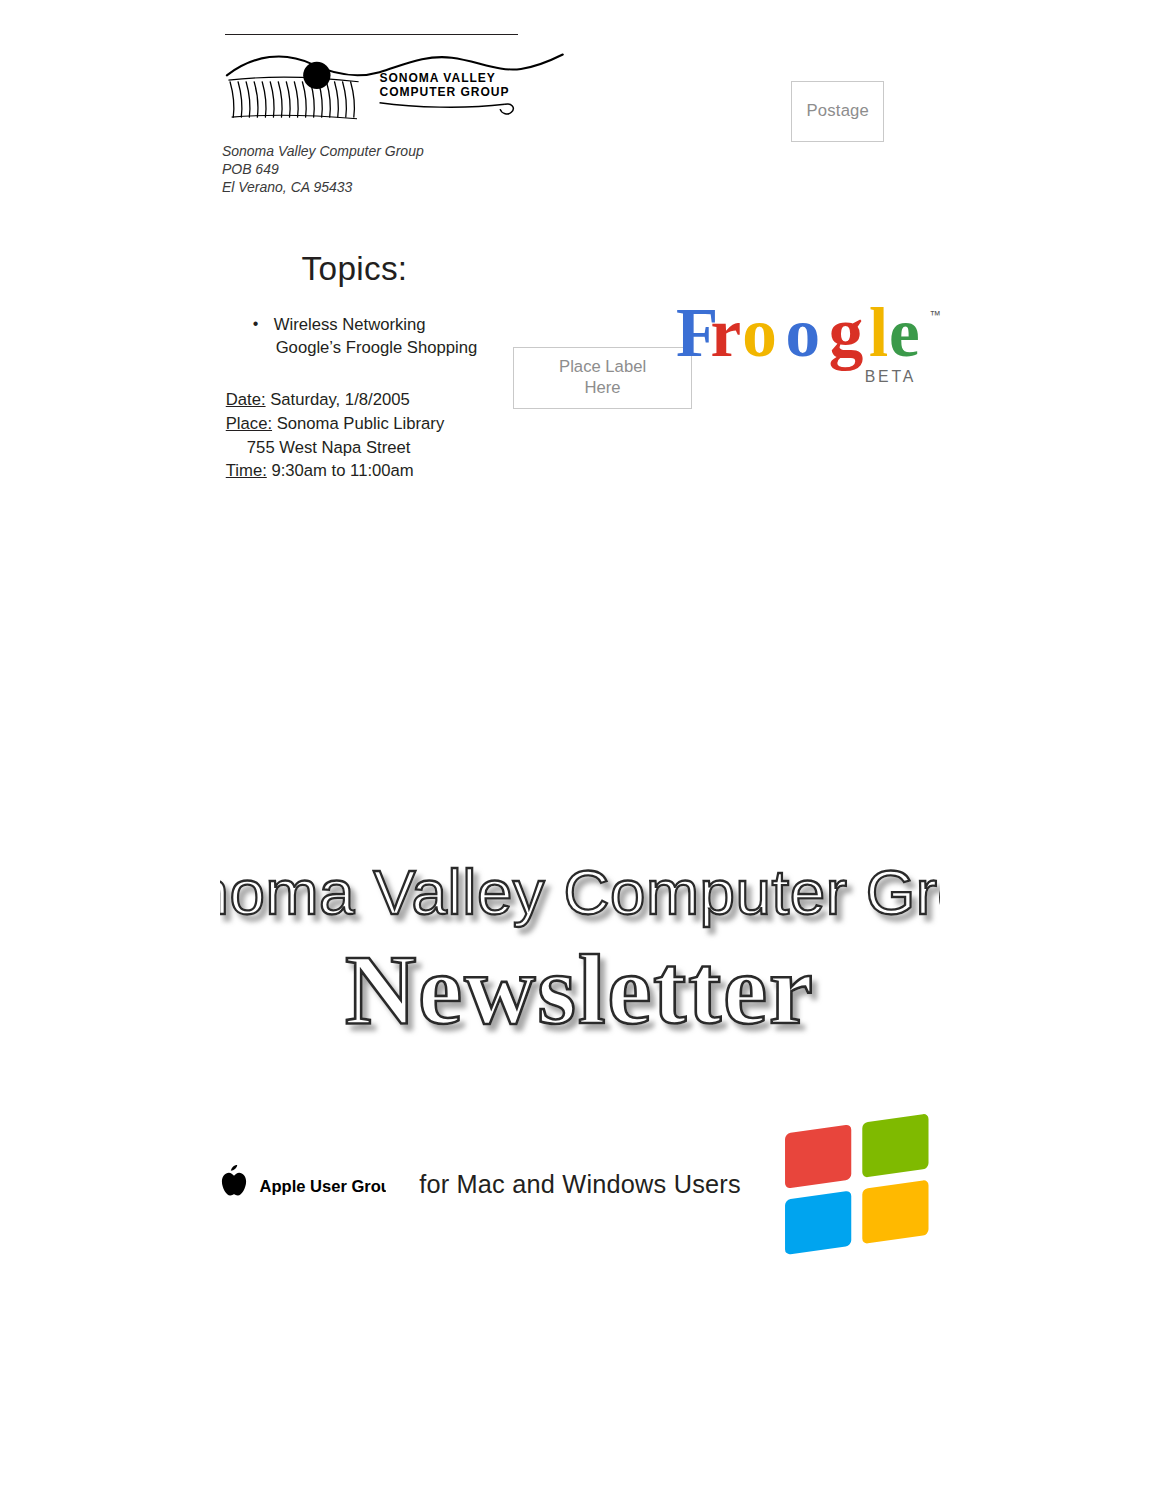SONOMA VALLEY COMPUTER GROUP
Postage
Sonoma Valley Computer Group
POB 649
El Verano, CA 95433
Topics:
Wireless Networking Google’s Froogle Shopping
Date: Saturday, 1/8/2005
Place: Sonoma Public Library
755 West Napa Street
Time: 9:30am to 11:00am
Place Label
Here
F r o o g l e ™ BETA
Sonoma Valley Computer Group Newsletter
Apple User Group for Mac and Windows Users